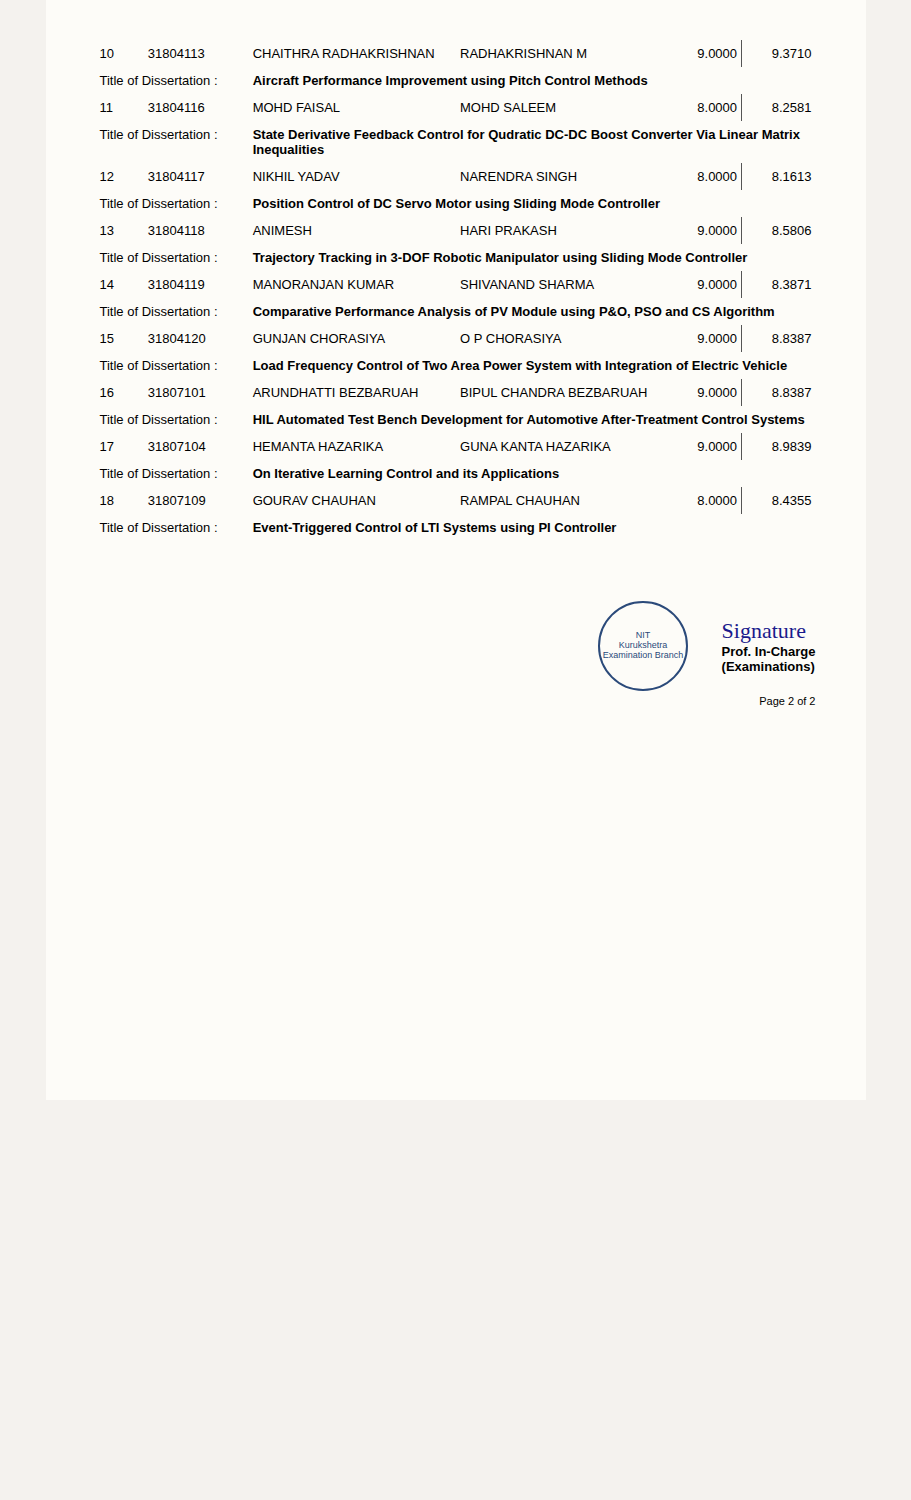| 10 | 31804113 | CHAITHRA RADHAKRISHNAN | RADHAKRISHNAN M | 9.0000 | 9.3710 |
| Title of Dissertation : | Aircraft Performance Improvement using Pitch Control Methods |
| 11 | 31804116 | MOHD FAISAL | MOHD SALEEM | 8.0000 | 8.2581 |
| Title of Dissertation : | State Derivative Feedback Control for Qudratic DC-DC Boost Converter Via Linear Matrix Inequalities |
| 12 | 31804117 | NIKHIL YADAV | NARENDRA SINGH | 8.0000 | 8.1613 |
| Title of Dissertation : | Position Control of DC Servo Motor using Sliding Mode Controller |
| 13 | 31804118 | ANIMESH | HARI PRAKASH | 9.0000 | 8.5806 |
| Title of Dissertation : | Trajectory Tracking in 3-DOF Robotic Manipulator using Sliding Mode Controller |
| 14 | 31804119 | MANORANJAN KUMAR | SHIVANAND SHARMA | 9.0000 | 8.3871 |
| Title of Dissertation : | Comparative Performance Analysis of PV Module using P&O, PSO and CS Algorithm |
| 15 | 31804120 | GUNJAN CHORASIYA | O P CHORASIYA | 9.0000 | 8.8387 |
| Title of Dissertation : | Load Frequency Control of Two Area Power System with Integration of Electric Vehicle |
| 16 | 31807101 | ARUNDHATTI BEZBARUAH | BIPUL CHANDRA BEZBARUAH | 9.0000 | 8.8387 |
| Title of Dissertation : | HIL Automated Test Bench Development for Automotive After-Treatment Control Systems |
| 17 | 31807104 | HEMANTA HAZARIKA | GUNA KANTA HAZARIKA | 9.0000 | 8.9839 |
| Title of Dissertation : | On Iterative Learning Control and its Applications |
| 18 | 31807109 | GOURAV CHAUHAN | RAMPAL CHAUHAN | 8.0000 | 8.4355 |
| Title of Dissertation : | Event-Triggered Control of LTI Systems using PI Controller |
NIT
Kurukshetra
Examination Branch Signature
Prof. In-Charge
(Examinations)
Page 2 of 2